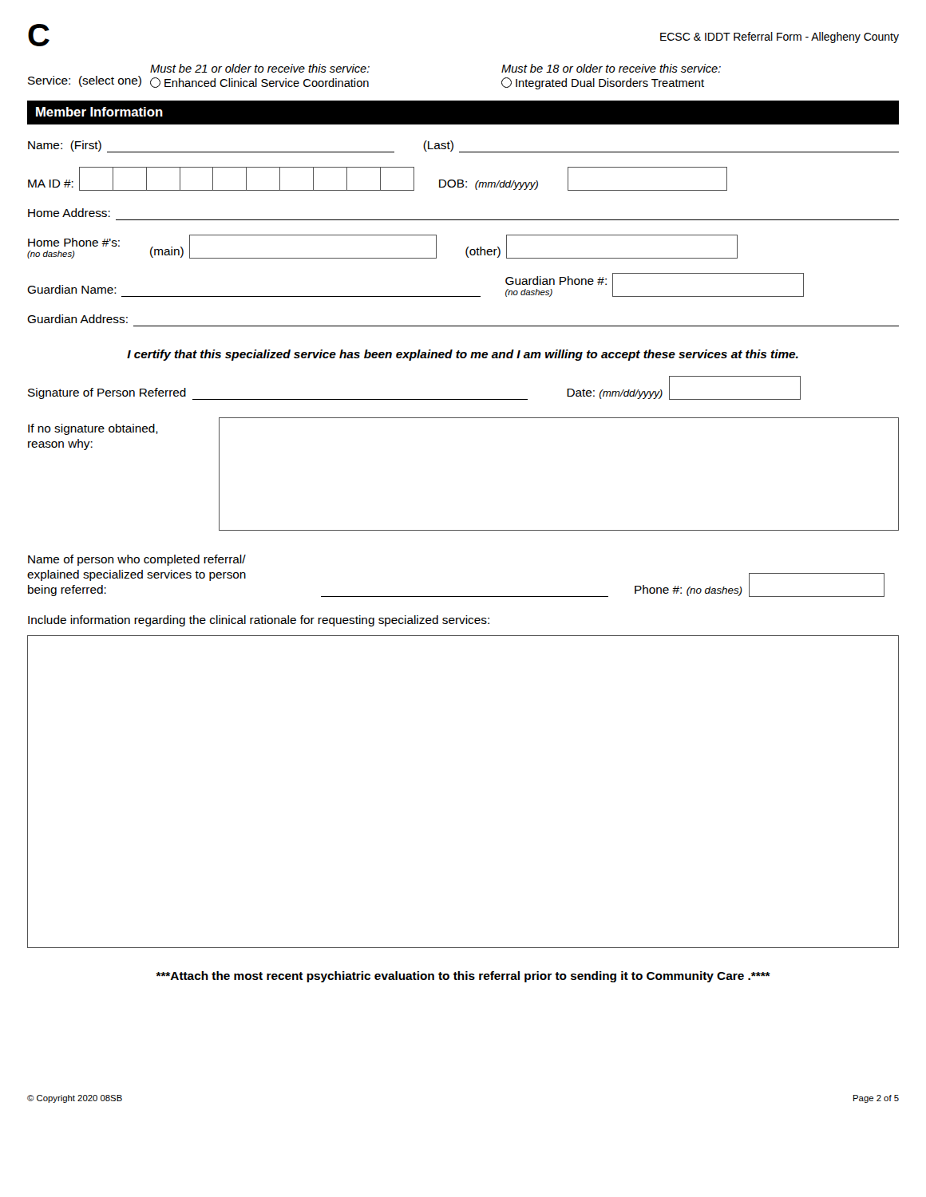C
ECSC & IDDT Referral Form - Allegheny County
Service: (select one)
Must be 21 or older to receive this service: Enhanced Clinical Service Coordination
Must be 18 or older to receive this service: Integrated Dual Disorders Treatment
Member Information
Name: (First) (Last)
MA ID #:
DOB: (mm/dd/yyyy)
Home Address:
Home Phone #'s:(no dashes) (main)
(other)
Guardian Name: Guardian Phone #:(no dashes)
Guardian Address:
I certify that this specialized service has been explained to me and I am willing to accept these services at this time.
Signature of Person Referred Date: (mm/dd/yyyy)
If no signature obtained,
reason why:
Name of person who completed referral/
explained specialized services to person
being referred:
Phone #: (no dashes)
Include information regarding the clinical rationale for requesting specialized services:
***Attach the most recent psychiatric evaluation to this referral prior to sending it to Community Care .****
© Copyright 2020 08SB
Page 2 of 5